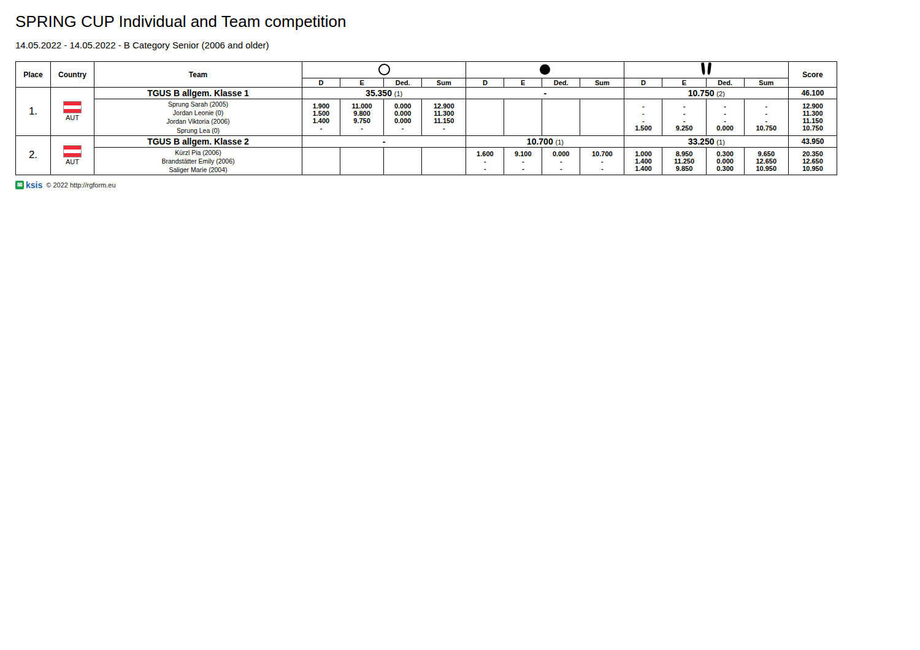SPRING CUP Individual and Team competition
14.05.2022 - 14.05.2022 - B Category Senior (2006 and older)
| Place | Country | Team | | | | Score |
| --- | --- | --- | --- | --- | --- | --- |
| D | E | Ded. | Sum | D | E | Ded. | Sum | D | E | Ded. | Sum |
| 1. | AUT | TGUS B allgem. Klasse 1 | 35.350 (1) | - | 10.750 (2) | 46.100 |
| Sprung Sarah (2005) Jordan Leonie (0) Jordan Viktoria (2006) Sprung Lea (0) | 1.900 1.500 1.400 - | 11.000 9.800 9.750 - | 0.000 0.000 0.000 - | 12.900 11.300 11.150 - | | | | | - - - 1.500 | - - - 9.250 | - - - 0.000 | - - - 10.750 | 12.900 11.300 11.150 10.750 |
| 2. | AUT | TGUS B allgem. Klasse 2 | - | 10.700 (1) | 33.250 (1) | 43.950 |
| Kürzl Pia (2006) Brandstätter Emily (2006) Saliger Marie (2004) | | | | | 1.600 - - | 9.100 - - | 0.000 - - | 10.700 - - | 1.000 1.400 1.400 | 8.950 11.250 9.850 | 0.300 0.000 0.300 | 9.650 12.650 10.950 | 20.350 12.650 10.950 |
✉ksis © 2022 http://rgform.eu